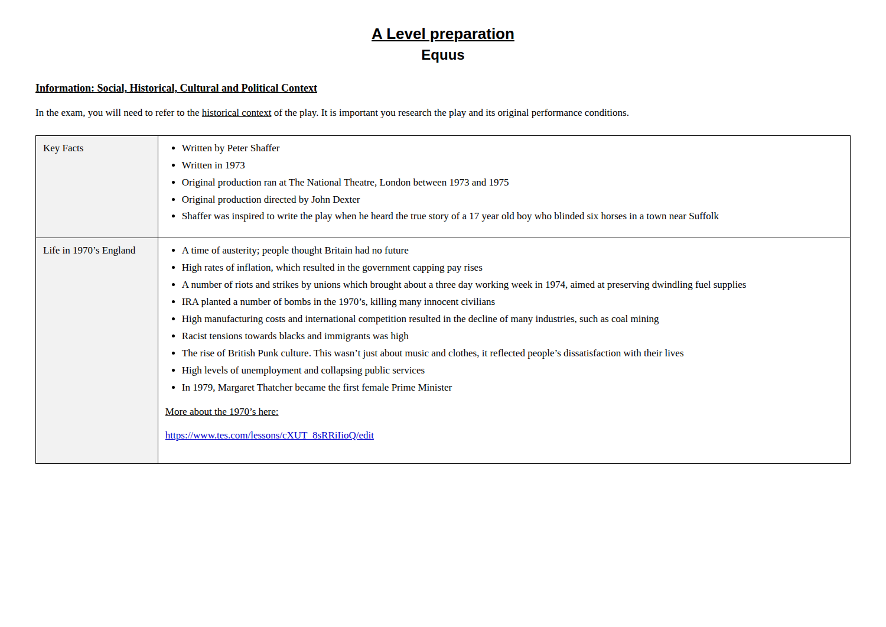A Level preparation
Equus
Information: Social, Historical, Cultural and Political Context
In the exam, you will need to refer to the historical context of the play. It is important you research the play and its original performance conditions.
| Key Facts | Written by Peter Shaffer Written in 1973 Original production ran at The National Theatre, London between 1973 and 1975 Original production directed by John Dexter Shaffer was inspired to write the play when he heard the true story of a 17 year old boy who blinded six horses in a town near Suffolk |
| Life in 1970’s England | A time of austerity; people thought Britain had no future High rates of inflation, which resulted in the government capping pay rises A number of riots and strikes by unions which brought about a three day working week in 1974, aimed at preserving dwindling fuel supplies IRA planted a number of bombs in the 1970’s, killing many innocent civilians High manufacturing costs and international competition resulted in the decline of many industries, such as coal mining Racist tensions towards blacks and immigrants was high The rise of British Punk culture. This wasn’t just about music and clothes, it reflected people’s dissatisfaction with their lives High levels of unemployment and collapsing public services In 1979, Margaret Thatcher became the first female Prime Minister More about the 1970’s here: https://www.tes.com/lessons/cXUT_8sRRiIioQ/edit |